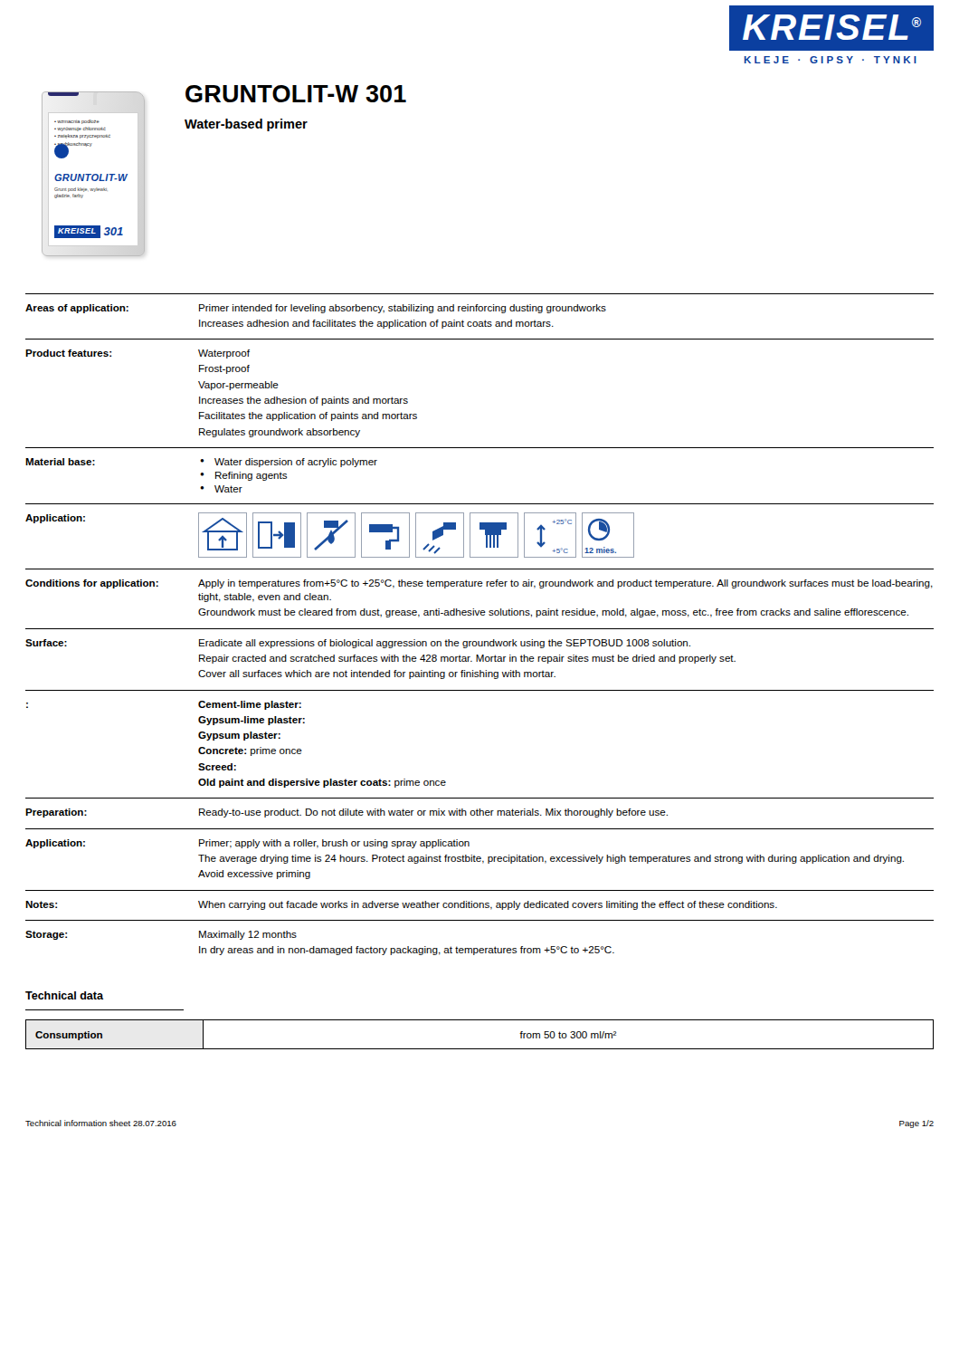KREISEL®
KLEJE · GIPSY · TYNKI
• wzmacnia podłoże • wyrównuje chłonność • zwiększa przyczepność • szybkoschnący
GRUNTOLIT-W
Grunt pod kleje, wylewki,
gładzie, farby
KREISEL 301
GRUNTOLIT-W 301
Water-based primer
| Areas of application: | Primer intended for leveling absorbency, stabilizing and reinforcing dusting groundworks Increases adhesion and facilitates the application of paint coats and mortars. |
| Product features: | Waterproof Frost-proof Vapor-permeable Increases the adhesion of paints and mortars Facilitates the application of paints and mortars Regulates groundwork absorbency |
| Material base: | Water dispersion of acrylic polymer Refining agents Water |
| Application: | +25°C +5°C 12 mies. |
| Conditions for applica­tion: | Apply in temperatures from+5°C to +25°C, these temperature refer to air, groundwork and product tem­perature. All groundwork surfaces must be load-bearing, tight, stable, even and clean. Groundwork must be cleared from dust, grease, anti-adhesive solutions, paint residue, mold, algae, moss, etc., free from cracks and saline efflorescence. |
| Surface: | Eradicate all expressions of biological aggression on the groundwork using the SEPTOBUD 1008 solu­tion. Repair cracted and scratched surfaces with the 428 mortar. Mortar in the repair sites must be dried and properly set. Cover all surfaces which are not intended for painting or finishing with mortar. |
| : | Cement-lime plaster: Gypsum-lime plaster: Gypsum plaster: Concrete: prime once Screed: Old paint and dispersive plaster coats: prime once |
| Preparation: | Ready-to-use product. Do not dilute with water or mix with other materials. Mix thoroughly before use. |
| Application: | Primer; apply with a roller, brush or using spray application The average drying time is 24 hours. Protect against frostbite, precipitation, excessively high tempera­tures and strong with during application and drying. Avoid excessive priming |
| Notes: | When carrying out facade works in adverse weather conditions, apply dedicated covers limiting the ef­fect of these conditions. |
| Storage: | Maximally 12 months In dry areas and in non-damaged factory packaging, at temperatures from +5°C to +25°C. |
Technical data
| Consumption | from 50 to 300 ml/m² |
Technical information sheet 28.07.2016 Page 1/2